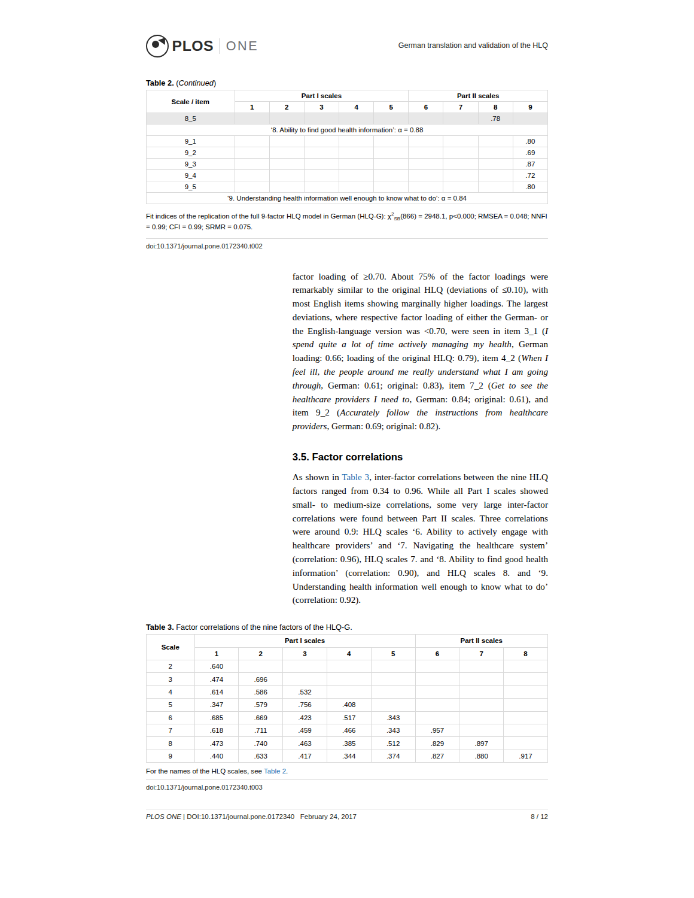PLOS ONE
German translation and validation of the HLQ
Table 2. (Continued)
| Scale / item | Part I scales | Part II scales |
| --- | --- | --- |
| 1 | 2 | 3 | 4 | 5 | 6 | 7 | 8 | 9 |
| 8_5 | | | | | | | | .78 | |
| ‘8. Ability to find good health information’: α = 0.88 |
| 9_1 | | | | | | | | | .80 |
| 9_2 | | | | | | | | | .69 |
| 9_3 | | | | | | | | | .87 |
| 9_4 | | | | | | | | | .72 |
| 9_5 | | | | | | | | | .80 |
| ‘9. Understanding health information well enough to know what to do’: α = 0.84 |
Fit indices of the replication of the full 9-factor HLQ model in German (HLQ-G): χ2SB(866) = 2948.1, p<0.000; RMSEA = 0.048; NNFI = 0.99; CFI = 0.99; SRMR = 0.075.
doi:10.1371/journal.pone.0172340.t002
factor loading of ≥0.70. About 75% of the factor loadings were remarkably similar to the original HLQ (deviations of ≤0.10), with most English items showing marginally higher loadings. The largest deviations, where respective factor loading of either the German- or the English-language version was <0.70, were seen in item 3_1 (I spend quite a lot of time actively managing my health, German loading: 0.66; loading of the original HLQ: 0.79), item 4_2 (When I feel ill, the people around me really understand what I am going through, German: 0.61; original: 0.83), item 7_2 (Get to see the healthcare providers I need to, German: 0.84; original: 0.61), and item 9_2 (Accurately follow the instructions from healthcare providers, German: 0.69; original: 0.82).
3.5. Factor correlations
As shown in Table 3, inter-factor correlations between the nine HLQ factors ranged from 0.34 to 0.96. While all Part I scales showed small- to medium-size correlations, some very large inter-factor correlations were found between Part II scales. Three correlations were around 0.9: HLQ scales ‘6. Ability to actively engage with healthcare providers’ and ‘7. Navigating the healthcare system’ (correlation: 0.96), HLQ scales 7. and ‘8. Ability to find good health information’ (correlation: 0.90), and HLQ scales 8. and ‘9. Understanding health information well enough to know what to do’ (correlation: 0.92).
Table 3. Factor correlations of the nine factors of the HLQ-G.
| Scale | Part I scales | Part II scales |
| --- | --- | --- |
| 1 | 2 | 3 | 4 | 5 | 6 | 7 | 8 |
| 2 | .640 | | | | | | | |
| 3 | .474 | .696 | | | | | | |
| 4 | .614 | .586 | .532 | | | | | |
| 5 | .347 | .579 | .756 | .408 | | | | |
| 6 | .685 | .669 | .423 | .517 | .343 | | | |
| 7 | .618 | .711 | .459 | .466 | .343 | .957 | | |
| 8 | .473 | .740 | .463 | .385 | .512 | .829 | .897 | |
| 9 | .440 | .633 | .417 | .344 | .374 | .827 | .880 | .917 |
For the names of the HLQ scales, see Table 2.
doi:10.1371/journal.pone.0172340.t003
PLOS ONE | DOI:10.1371/journal.pone.0172340 February 24, 2017
8 / 12